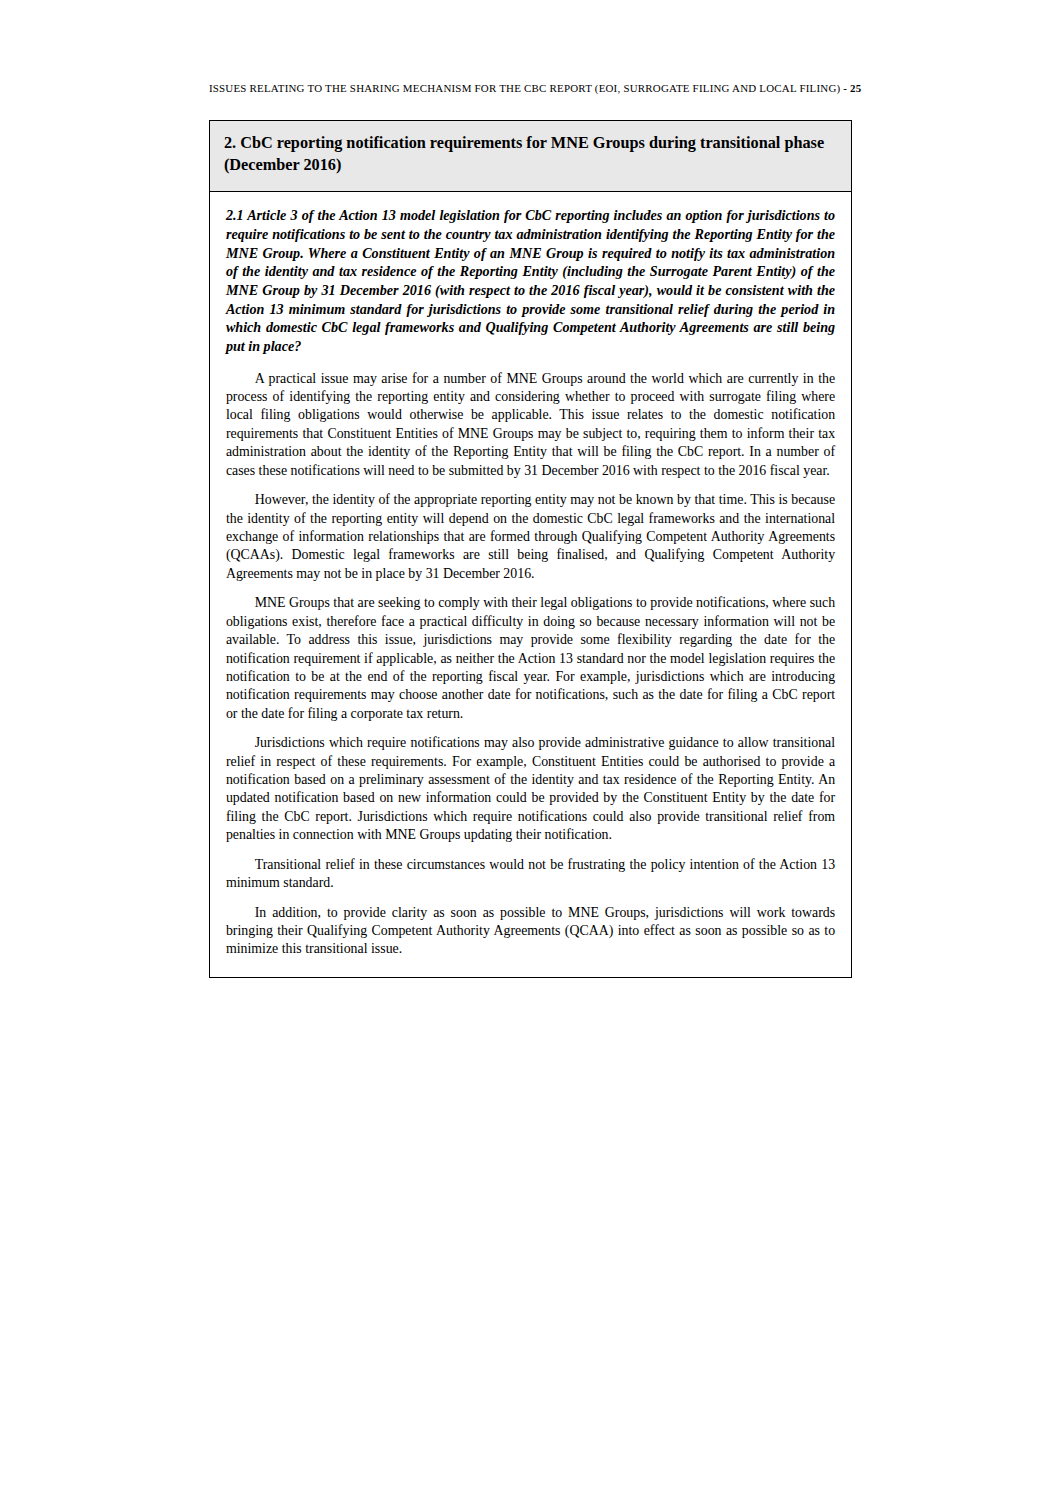ISSUES RELATING TO THE SHARING MECHANISM FOR THE CBC REPORT (EOI, SURROGATE FILING AND LOCAL FILING) - 25
2. CbC reporting notification requirements for MNE Groups during transitional phase (December 2016)
2.1 Article 3 of the Action 13 model legislation for CbC reporting includes an option for jurisdictions to require notifications to be sent to the country tax administration identifying the Reporting Entity for the MNE Group. Where a Constituent Entity of an MNE Group is required to notify its tax administration of the identity and tax residence of the Reporting Entity (including the Surrogate Parent Entity) of the MNE Group by 31 December 2016 (with respect to the 2016 fiscal year), would it be consistent with the Action 13 minimum standard for jurisdictions to provide some transitional relief during the period in which domestic CbC legal frameworks and Qualifying Competent Authority Agreements are still being put in place?
A practical issue may arise for a number of MNE Groups around the world which are currently in the process of identifying the reporting entity and considering whether to proceed with surrogate filing where local filing obligations would otherwise be applicable. This issue relates to the domestic notification requirements that Constituent Entities of MNE Groups may be subject to, requiring them to inform their tax administration about the identity of the Reporting Entity that will be filing the CbC report. In a number of cases these notifications will need to be submitted by 31 December 2016 with respect to the 2016 fiscal year.
However, the identity of the appropriate reporting entity may not be known by that time. This is because the identity of the reporting entity will depend on the domestic CbC legal frameworks and the international exchange of information relationships that are formed through Qualifying Competent Authority Agreements (QCAAs). Domestic legal frameworks are still being finalised, and Qualifying Competent Authority Agreements may not be in place by 31 December 2016.
MNE Groups that are seeking to comply with their legal obligations to provide notifications, where such obligations exist, therefore face a practical difficulty in doing so because necessary information will not be available. To address this issue, jurisdictions may provide some flexibility regarding the date for the notification requirement if applicable, as neither the Action 13 standard nor the model legislation requires the notification to be at the end of the reporting fiscal year. For example, jurisdictions which are introducing notification requirements may choose another date for notifications, such as the date for filing a CbC report or the date for filing a corporate tax return.
Jurisdictions which require notifications may also provide administrative guidance to allow transitional relief in respect of these requirements. For example, Constituent Entities could be authorised to provide a notification based on a preliminary assessment of the identity and tax residence of the Reporting Entity. An updated notification based on new information could be provided by the Constituent Entity by the date for filing the CbC report. Jurisdictions which require notifications could also provide transitional relief from penalties in connection with MNE Groups updating their notification.
Transitional relief in these circumstances would not be frustrating the policy intention of the Action 13 minimum standard.
In addition, to provide clarity as soon as possible to MNE Groups, jurisdictions will work towards bringing their Qualifying Competent Authority Agreements (QCAA) into effect as soon as possible so as to minimize this transitional issue.